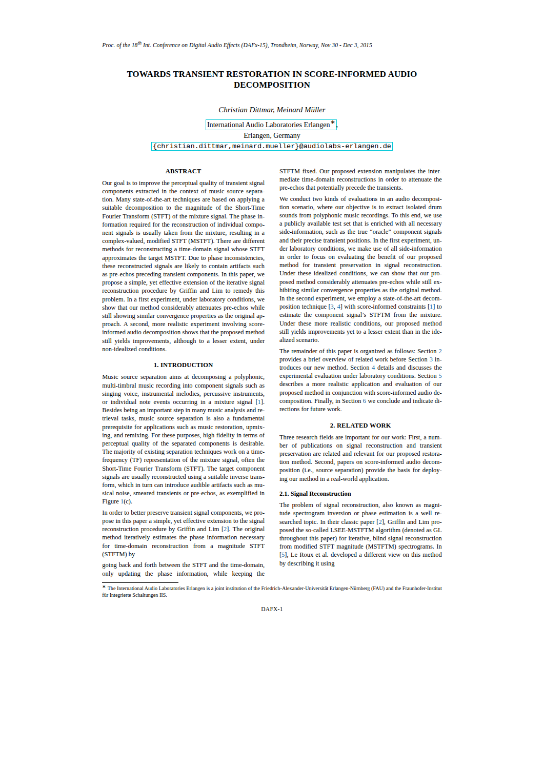Proc. of the 18th Int. Conference on Digital Audio Effects (DAFx-15), Trondheim, Norway, Nov 30 - Dec 3, 2015
Towards Transient Restoration in Score-Informed Audio
Decomposition
Christian Dittmar, Meinard Müller
International Audio Laboratories Erlangen∗,
Erlangen, Germany
{christian.dittmar,meinard.mueller}@audiolabs-erlangen.de
ABSTRACT
Our goal is to improve the perceptual quality of transient signal components extracted in the context of music source separation. Many state-of-the-art techniques are based on applying a suitable decomposition to the magnitude of the Short-Time Fourier Transform (STFT) of the mixture signal. The phase information required for the reconstruction of individual component signals is usually taken from the mixture, resulting in a complex-valued, modified STFT (MSTFT). There are different methods for reconstructing a time-domain signal whose STFT approximates the target MSTFT. Due to phase inconsistencies, these reconstructed signals are likely to contain artifacts such as pre-echos preceding transient components. In this paper, we propose a simple, yet effective extension of the iterative signal reconstruction procedure by Griffin and Lim to remedy this problem. In a first experiment, under laboratory conditions, we show that our method considerably attenuates pre-echos while still showing similar convergence properties as the original approach. A second, more realistic experiment involving score-informed audio decomposition shows that the proposed method still yields improvements, although to a lesser extent, under non-idealized conditions.
1. Introduction
Music source separation aims at decomposing a polyphonic, multi-timbral music recording into component signals such as singing voice, instrumental melodies, percussive instruments, or individual note events occurring in a mixture signal [1]. Besides being an important step in many music analysis and retrieval tasks, music source separation is also a fundamental prerequisite for applications such as music restoration, upmixing, and remixing. For these purposes, high fidelity in terms of perceptual quality of the separated components is desirable. The majority of existing separation techniques work on a time-frequency (TF) representation of the mixture signal, often the Short-Time Fourier Transform (STFT). The target component signals are usually reconstructed using a suitable inverse transform, which in turn can introduce audible artifacts such as musical noise, smeared transients or pre-echos, as exemplified in Figure 1(c).
In order to better preserve transient signal components, we propose in this paper a simple, yet effective extension to the signal reconstruction procedure by Griffin and Lim [2]. The original method iteratively estimates the phase information necessary for time-domain reconstruction from a magnitude STFT (STFTM) by
going back and forth between the STFT and the time-domain, only updating the phase information, while keeping the STFTM fixed. Our proposed extension manipulates the intermediate time-domain reconstructions in order to attenuate the pre-echos that potentially precede the transients.
We conduct two kinds of evaluations in an audio decomposition scenario, where our objective is to extract isolated drum sounds from polyphonic music recordings. To this end, we use a publicly available test set that is enriched with all necessary side-information, such as the true “oracle” component signals and their precise transient positions. In the first experiment, under laboratory conditions, we make use of all side-information in order to focus on evaluating the benefit of our proposed method for transient preservation in signal reconstruction. Under these idealized conditions, we can show that our proposed method considerably attenuates pre-echos while still exhibiting similar convergence properties as the original method. In the second experiment, we employ a state-of-the-art decomposition technique [3, 4] with score-informed constraints [1] to estimate the component signal’s STFTM from the mixture. Under these more realistic conditions, our proposed method still yields improvements yet to a lesser extent than in the idealized scenario.
The remainder of this paper is organized as follows: Section 2 provides a brief overview of related work before Section 3 introduces our new method. Section 4 details and discusses the experimental evaluation under laboratory conditions. Section 5 describes a more realistic application and evaluation of our proposed method in conjunction with score-informed audio decomposition. Finally, in Section 6 we conclude and indicate directions for future work.
2. Related Work
Three research fields are important for our work: First, a number of publications on signal reconstruction and transient preservation are related and relevant for our proposed restoration method. Second, papers on score-informed audio decomposition (i.e., source separation) provide the basis for deploying our method in a real-world application.
2.1. Signal Reconstruction
The problem of signal reconstruction, also known as magnitude spectrogram inversion or phase estimation is a well researched topic. In their classic paper [2], Griffin and Lim proposed the so-called LSEE-MSTFTM algorithm (denoted as GL throughout this paper) for iterative, blind signal reconstruction from modified STFT magnitude (MSTFTM) spectrograms. In [5], Le Roux et al. developed a different view on this method by describing it using
∗ The International Audio Laboratories Erlangen is a joint institution of the Friedrich-Alexander-Universität Erlangen-Nürnberg (FAU) and the Fraunhofer-Institut für Integrierte Schaltungen IIS.
DAFX-1